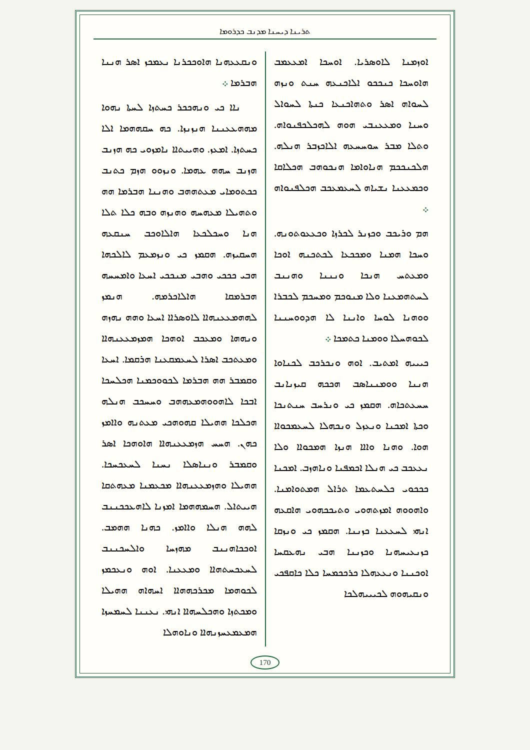ܬܪܝܢܐ ܕܝܚܢܐ ܡܕܢܒ ܟܕܪܘܡܐ
ܐܘܙܡܢܐ ܠܐܘܣܪܝܐ. ܐܘܚܟܐ ܐܡܥܥܡܒ ܗܐܘܚܟܐ ܟܢܟܟܘ ܐܠܐܟܢܥܗ ܚܢܬ ܘܢܙܗ ܠܚܘܐܗ ܐܣܪ ܘܬܗܐܟܢܥܐ ܟܢܬܐ ܠܚܘܐܠ ܘܚܢܐ ܘܡܥܥܢܒܝ ܗܘܗ ܠܗܟܠܟܦܢܘܐܗ. ܘܬܠܐ ܡܒܪ ܚܘܚܚܥܗ ܐܠܐܟܙܒܪ ܗܢܠܗ. ܗܠܟܢܟܟܡ ܗܢܐܘܐܡܐ ܗܢܟܘܗܒ ܗܟܠܐܩܐ ܘܟܡܥܥܢܐ ܢܫܝܐܗ ܠܚܥܡܥܟܒ ܗܟܠܦܢܘܐܗ ܀
ܗܡ ܘܪܝܟܒ ܘܟܙܢܪ ܠܟܪܙܐ ܘܟܥܥܘܬܘܢܗ. ܘܚܟܐ ܗܡܢܐ ܘܡܟܟܥܐ ܠܟܬܟܢܗ ܐܘܟܐ ܘܡܥܬܚ ܗܢܟܐ ܘܢܢܢܐ ܘܗܢܢܒ ܠܚܬܗܡܥܢܐ ܘܠܐ ܡܢܘܟܡ ܘܡܚܟܡ ܠܟܒܪܐ ܘܘܗܢܐ ܠܘܚܐ ܘܐܢܢܐ ܠܐ ܗܕܘܘܚܢܢܐ ܠܟܘܗܚܠܐ ܘܘܡܢܐ ܟܬܡܟܐ ܀
ܟܝܝܝܗ ܐܡܬܝܒ. ܐܘܗ ܘܢܟܪܟܒ ܠܟܢܐܘܐ ܗܢܢܐ ܘܘܡܢܢܐܣܒ ܗܟܟܗ ܩܝܙܢܐܢܒ ܚܚܥܬܟܐܗ. ܗܩܡܙ ܟܝ ܘܢܪܚܒ ܚܢܬܢܟܐ ܘܟܬܐ ܐܡܟܢܐ ܘܢܥܙܠ ܘܢܟܗܠܐ ܠܚܥܡܟܘܐܐ ܗܘܐ. ܘܗܢܐ ܘܐܐܐ ܗܢܙܐ ܗܡܟܘܐܐ ܘܠܐ ܢܥܥܟܒ ܟܝ ܗܢܠܐ ܐܟܡܦܢܐ ܘܢܐܗܙܒ. ܐܡܟܢܐ ܟܟܟܘܝ ܟܠܚܬܥܡܐ ܬܪܐܠ ܗܡܬܘܐܡܢܐ. ܘܐܗܘܘܗ ܐܡܙܬܗܘܝ ܘܬܝܟܟܗܘܝ ܗܐܩܥܗ ܐܢܗܝ ܠܚܥܥܢܐ ܟܙܢܢܐ. ܗܩܡܙ ܟܝ ܘܢܙܩܐ ܟܙܢܥܝܚܗܢܐ ܘܟܙܢܢܐ ܗܒܝ ܢܗܥܩܚܐ ܐܘܟܢܢܐ ܘܢܥܥܗܠܐ ܟܪܟܟܡܚܐ ܟܠܐ ܟܐܩܦܟܝ ܘܢܩܝܗܘܗ ܠܟܝܝܝܗܠܟܐ
ܘܢܩܥܥܗܢܐ ܗܐܘܟܟܪܢܐ ܢܥܡܟܙ ܐܣܪ ܗܢܢܐ ܗܒܪܡܐ ܀
ܢܐܐ ܟܝ ܘܢܗܟܟܪ ܟܚܬܙܐ ܠܚܬܐ ܢܗܘܐ ܡܗܗܥܥܢܢܐ ܗܢܙܢܙܐ. ܟܗ ܚܩܗܗܡܐ ܐܠܐ ܟܚܬܙܐ. ܐܡܥܙ. ܘܗܝܝܬܐܐ ܢܐܡܙܘܝ ܟܗ ܗܙܢܒ ܗܙܢܒ ܚܗܗ ܥܗܡܐ. ܘܢܙܘܘ ܗܙܡ ܟܬܢܒ ܟܟܬܘܡܐܝ ܡܥܬܗܗܒ ܘܗܢܢܐ ܗܒܪܡܐ ܗܗ ܘܬܗܝܠܐ ܡܥܗܚܗ ܘܗܢܙܗ ܘܒܗ ܟܠܐ ܬܠܐ ܗܢܐ ܘܚܟܠܟܥܐ ܗܐܠܐܘܟܒ ܚܢܩܥܗ ܗܚܩܝܙܗ. ܗܩܡܙ ܟܝ ܘܢܙܡܥܡ ܠܐܠܟܗܐ ܗܒܝ ܟܟܟܝ ܘܗܒܝ ܡܢܟܟܝ ܐܚܥܐ ܘܐܡܚܚܗ ܗܒܪܡܩܐ ܗܐܠܐܟܪܡܗ. ܗܢܡܙ ܠܗܗܡܥܥܢܗܐܐ ܠܐܘܣܪܐܐ ܐܚܥܐ ܘܗܗ ܢܗܙܗ ܘܢܗܗܐ ܘܡܥܟܒ ܐܘܗܟܐ ܗܡܙܡܥܥܢܗܐܐ ܘܡܥܬܟܒ ܐܣܪܐ ܠܚܥܡܩܥܢܐ ܗܪܩܡܐ. ܐܚܥܐ ܘܩܡܒܪ ܗܗ ܗܒܪܡܐ ܠܟܘܘܟܡܢܐ ܗܟܠܚܟܐ ܐܒܟܐ ܠܐܗܘܘܗܡܥܗܗܒ ܘܚܚܟܒ ܗܢܠܗ ܗܟܠܟܐ ܗܗܝܠܐ ܩܗܘܗܟܝ ܡܥܬܢܗ ܘܐܐܡܙ ܟܗܢ. ܗܚܚ ܗܙܡܥܥܢܗܐܐ ܗܐܘܗܟܐ ܐܣܪ ܘܩܡܒܪ ܘܢܢܐܣܠܐ ܢܚܢܐ ܠܚܥܟܚܟܐ. ܗܗܝܠܐ ܘܗܙܡܥܥܢܗܐܐ ܡܟܥܡܢܐ ܡܥܗܬܩܐ ܗܝܝܬܐܠ. ܗܚܡܗܗܡܐ ܐܡܙܢܐ ܠܐܗܥܟܟܢܢܒ ܠܗܗ ܗܢܠܐ ܘܐܐܡܙ. ܟܗܢܐ ܗܗܡܒ. ܐܘܟܟܐܗܢܢܒ ܡܗܙܚܐ ܘܐܠܚܟܢܢܒ ܠܚܥܟܚܬܗܐܐ ܘܡܥܥܢܐ. ܐܘܗ ܘܢܥܟܡܙ ܠܟܘܗܡܐ ܡܟܪܟܗܗܐܐ ܐܚܗܐܗ ܗܗܝܠܐ ܘܡܟܬܙܐ ܘܗܟܠܚܗܐܐ ܐܢܗܝ. ܢܥܢܢܐ ܠܚܡܚܙܐ ܗܡܥܡܥܚܙܢܗܐܐ ܘܢܐܘܗܠܐ
170